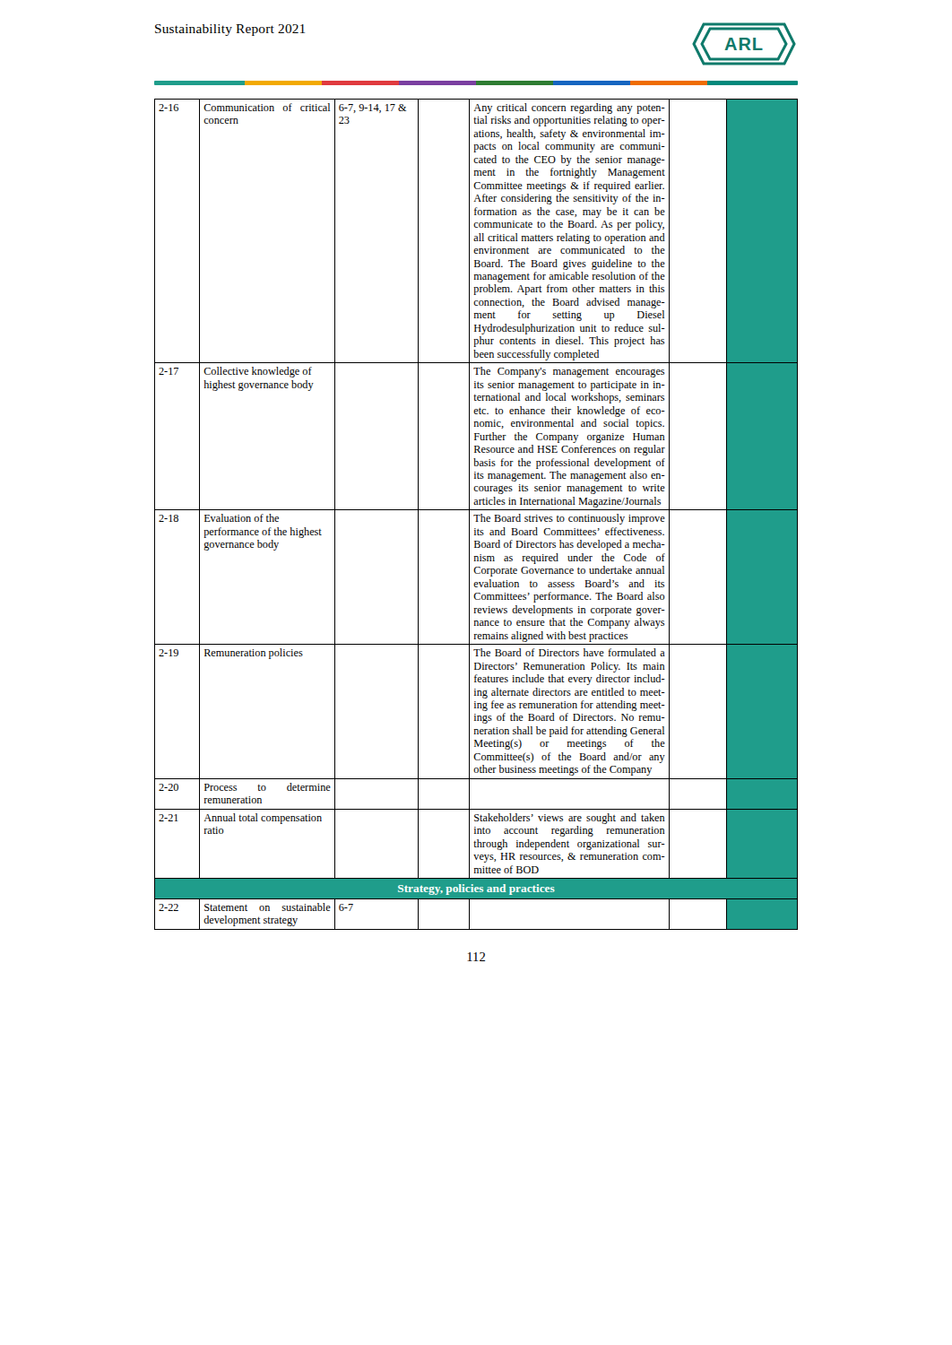Sustainability Report 2021
ARL
| 2-16 | Communication of critical concern | 6-7, 9-14, 17 & 23 | | Any critical concern regarding any potential risks and opportunities relating to operations, health, safety & environmental impacts on local community are communicated to the CEO by the senior management in the fortnightly Management Committee meetings & if required earlier. After considering the sensitivity of the information as the case, may be it can be communicate to the Board. As per policy, all critical matters relating to operation and environment are communicated to the Board. The Board gives guideline to the management for amicable resolution of the problem. Apart from other matters in this connection, the Board advised management for setting up Diesel Hydrodesulphurization unit to reduce sulphur contents in diesel. This project has been successfully completed | | |
| 2-17 | Collective knowledge of highest governance body | | | The Company's management encourages its senior management to participate in international and local workshops, seminars etc. to enhance their knowledge of economic, environmental and social topics. Further the Company organize Human Resource and HSE Conferences on regular basis for the professional development of its management. The management also encourages its senior management to write articles in International Magazine/Journals | | |
| 2-18 | Evaluation of the performance of the highest governance body | | | The Board strives to continuously improve its and Board Committees’ effectiveness. Board of Directors has developed a mechanism as required under the Code of Corporate Governance to undertake annual evaluation to assess Board’s and its Committees’ performance. The Board also reviews developments in corporate governance to ensure that the Company always remains aligned with best practices | | |
| 2-19 | Remuneration policies | | | The Board of Directors have formulated a Directors’ Remuneration Policy. Its main features include that every director including alternate directors are entitled to meeting fee as remuneration for attending meetings of the Board of Directors. No remuneration shall be paid for attending General Meeting(s) or meetings of the Committee(s) of the Board and/or any other business meetings of the Company | | |
| 2-20 | Process to determine remuneration | | | | | |
| 2-21 | Annual total compensation ratio | | | Stakeholders’ views are sought and taken into account regarding remuneration through independent organizational surveys, HR resources, & remuneration committee of BOD | | |
| Strategy, policies and practices |
| 2-22 | Statement on sustainable development strategy | 6-7 | | | | |
112